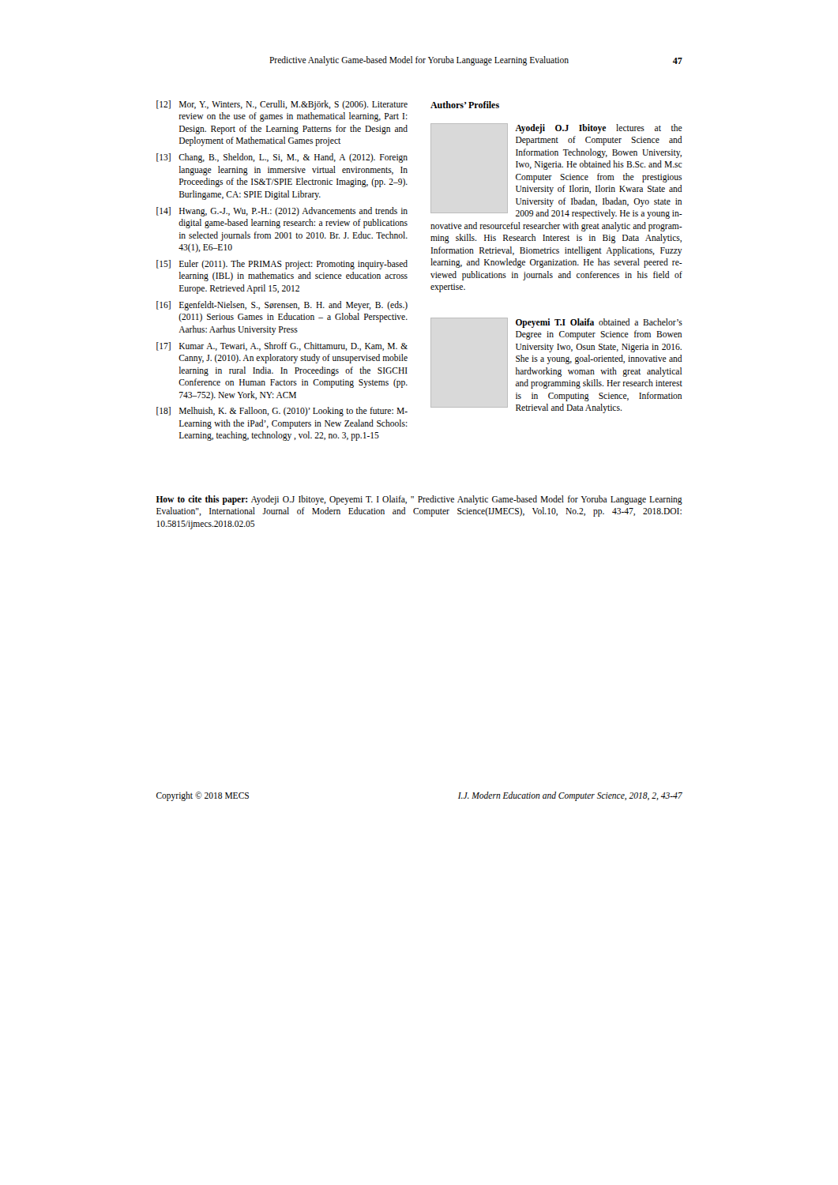Predictive Analytic Game-based Model for Yoruba Language Learning Evaluation
47
[12] Mor, Y., Winters, N., Cerulli, M.&Björk, S (2006). Literature review on the use of games in mathematical learning, Part I: Design. Report of the Learning Patterns for the Design and Deployment of Mathematical Games project
[13] Chang, B., Sheldon, L., Si, M., & Hand, A (2012). Foreign language learning in immersive virtual environments, In Proceedings of the IS&T/SPIE Electronic Imaging, (pp. 2–9). Burlingame, CA: SPIE Digital Library.
[14] Hwang, G.-J., Wu, P.-H.: (2012) Advancements and trends in digital game-based learning research: a review of publications in selected journals from 2001 to 2010. Br. J. Educ. Technol. 43(1), E6–E10
[15] Euler (2011). The PRIMAS project: Promoting inquiry-based learning (IBL) in mathematics and science education across Europe. Retrieved April 15, 2012
[16] Egenfeldt-Nielsen, S., Sørensen, B. H. and Meyer, B. (eds.) (2011) Serious Games in Education – a Global Perspective. Aarhus: Aarhus University Press
[17] Kumar A., Tewari, A., Shroff G., Chittamuru, D., Kam, M. & Canny, J. (2010). An exploratory study of unsupervised mobile learning in rural India. In Proceedings of the SIGCHI Conference on Human Factors in Computing Systems (pp. 743–752). New York, NY: ACM
[18] Melhuish, K. & Falloon, G. (2010)’ Looking to the future: M-Learning with the iPad’, Computers in New Zealand Schools: Learning, teaching, technology , vol. 22, no. 3, pp.1-15
Authors’ Profiles
Ayodeji O.J Ibitoye lectures at the Department of Computer Science and Information Technology, Bowen University, Iwo, Nigeria. He obtained his B.Sc. and M.sc Computer Science from the prestigious University of Ilorin, Ilorin Kwara State and University of Ibadan, Ibadan, Oyo state in 2009 and 2014 respectively. He is a young innovative and resourceful researcher with great analytic and programming skills. His Research Interest is in Big Data Analytics, Information Retrieval, Biometrics intelligent Applications, Fuzzy learning, and Knowledge Organization. He has several peered reviewed publications in journals and conferences in his field of expertise.
Opeyemi T.I Olaifa obtained a Bachelor’s Degree in Computer Science from Bowen University Iwo, Osun State, Nigeria in 2016. She is a young, goal-oriented, innovative and hardworking woman with great analytical and programming skills. Her research interest is in Computing Science, Information Retrieval and Data Analytics.
How to cite this paper: Ayodeji O.J Ibitoye, Opeyemi T. I Olaifa, " Predictive Analytic Game-based Model for Yoruba Language Learning Evaluation", International Journal of Modern Education and Computer Science(IJMECS), Vol.10, No.2, pp. 43-47, 2018.DOI: 10.5815/ijmecs.2018.02.05
Copyright © 2018 MECS
I.J. Modern Education and Computer Science, 2018, 2, 43-47